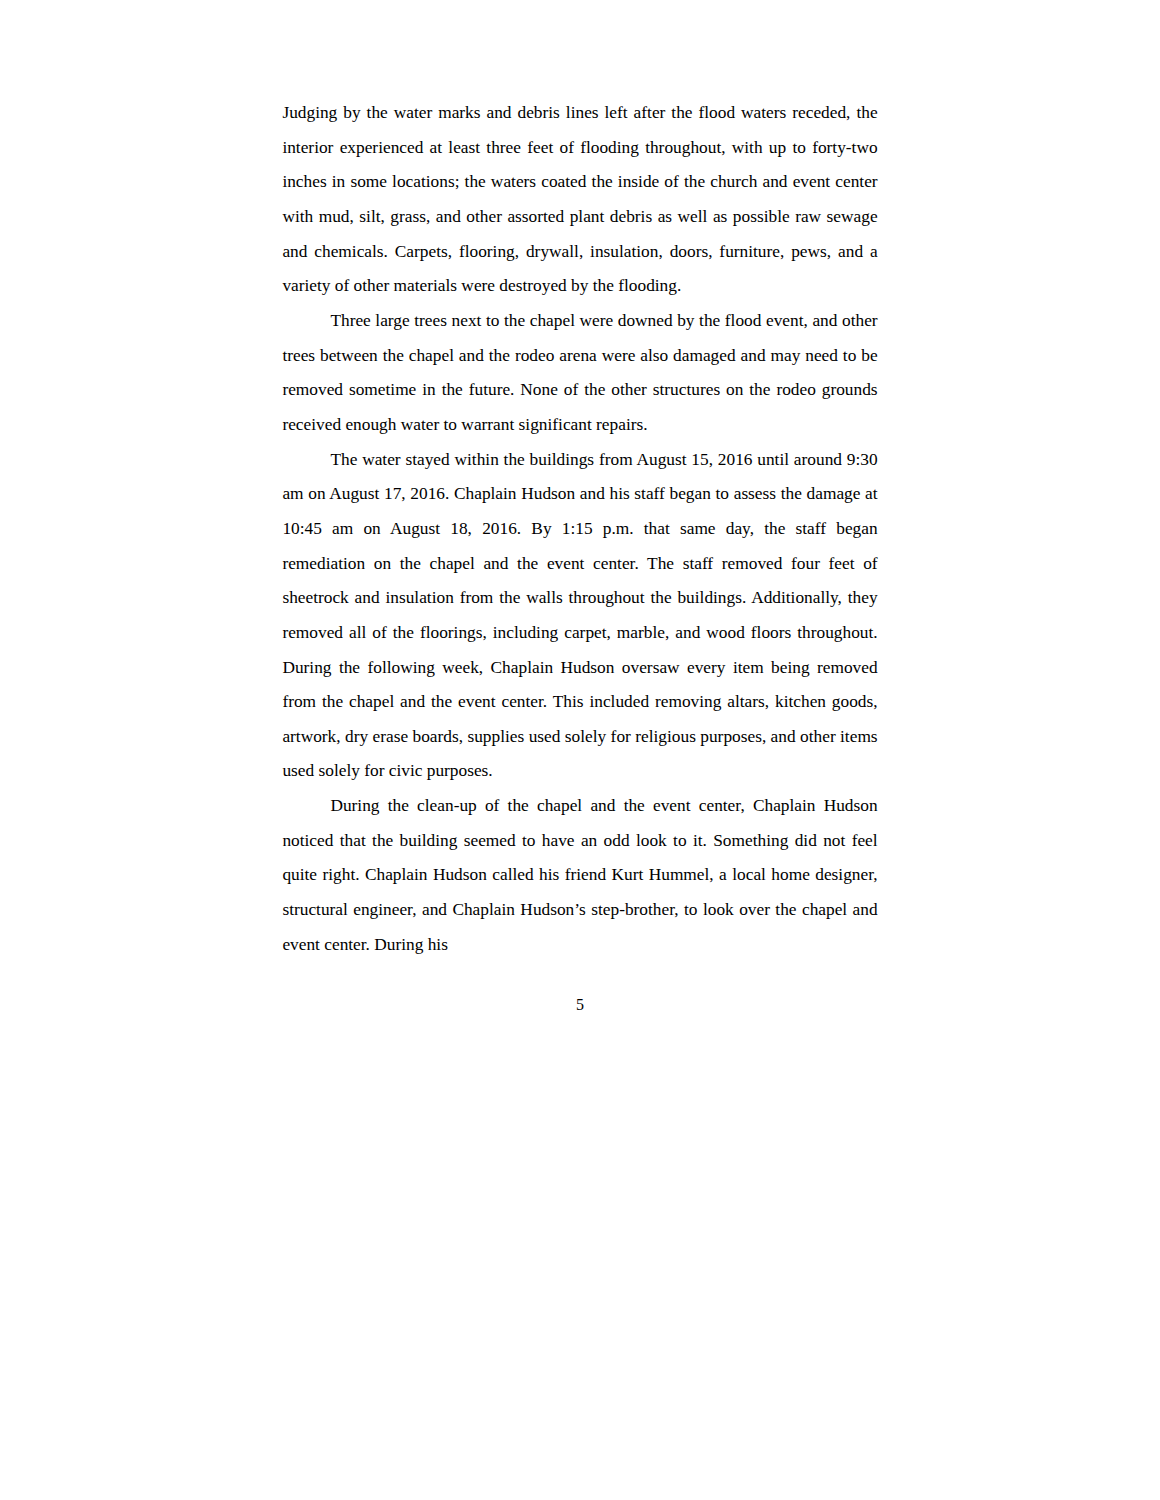Judging by the water marks and debris lines left after the flood waters receded, the interior experienced at least three feet of flooding throughout, with up to forty-two inches in some locations; the waters coated the inside of the church and event center with mud, silt, grass, and other assorted plant debris as well as possible raw sewage and chemicals. Carpets, flooring, drywall, insulation, doors, furniture, pews, and a variety of other materials were destroyed by the flooding.
Three large trees next to the chapel were downed by the flood event, and other trees between the chapel and the rodeo arena were also damaged and may need to be removed sometime in the future. None of the other structures on the rodeo grounds received enough water to warrant significant repairs.
The water stayed within the buildings from August 15, 2016 until around 9:30 am on August 17, 2016. Chaplain Hudson and his staff began to assess the damage at 10:45 am on August 18, 2016. By 1:15 p.m. that same day, the staff began remediation on the chapel and the event center. The staff removed four feet of sheetrock and insulation from the walls throughout the buildings. Additionally, they removed all of the floorings, including carpet, marble, and wood floors throughout. During the following week, Chaplain Hudson oversaw every item being removed from the chapel and the event center. This included removing altars, kitchen goods, artwork, dry erase boards, supplies used solely for religious purposes, and other items used solely for civic purposes.
During the clean-up of the chapel and the event center, Chaplain Hudson noticed that the building seemed to have an odd look to it. Something did not feel quite right. Chaplain Hudson called his friend Kurt Hummel, a local home designer, structural engineer, and Chaplain Hudson’s step-brother, to look over the chapel and event center. During his
5